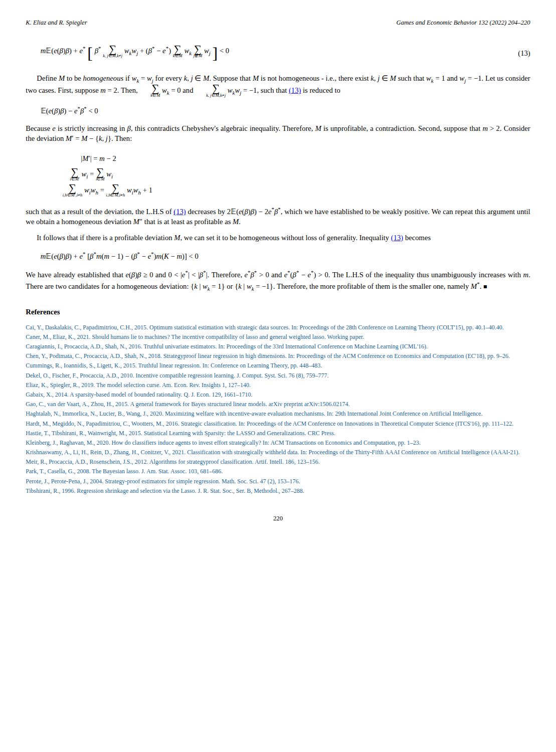K. Eliaz and R. Spiegler Games and Economic Behavior 132 (2022) 204–220
m 𝔼(e(β)β) + e* [ β* ∑k, j∈M,k≠j wkwj + (β* − e*) ∑k∈M wk ∑j∉M wj ] < 0 (13)
Define M to be homogeneous if wk = wj for every k, j ∈ M. Suppose that M is not homogeneous - i.e., there exist k, j ∈ M such that wk = 1 and wj = −1. Let us consider two cases. First, suppose m = 2. Then, ∑k∈M wk = 0 and ∑k, j∈M,k≠j wkwj = −1, such that (13) is reduced to
𝔼(e(β)β) − e*β* < 0
Because e is strictly increasing in β, this contradicts Chebyshev's algebraic inequality. Therefore, M is unprofitable, a contradiction. Second, suppose that m > 2. Consider the deviation M′ = M − {k, j}. Then:
|M′| = m − 2
∑i∈M′ wi = ∑i∈M wi
∑i,h∈M′,i≠h wiwh = ∑i,h∈M,i≠h wiwh + 1
such that as a result of the deviation, the L.H.S of (13) decreases by 2𝔼(e(β)β) − 2e*β*, which we have established to be weakly positive. We can repeat this argument until we obtain a homogeneous deviation M″ that is at least as profitable as M.
It follows that if there is a profitable deviation M, we can set it to be homogeneous without loss of generality. Inequality (13) becomes
m 𝔼(e(β)β) + e* [β*m(m − 1) − (β* − e*)m(K − m)] < 0
We have already established that e(β)β ≥ 0 and 0 < |e*| < |β*|. Therefore, e*β* > 0 and e*(β* − e*) > 0. The L.H.S of the inequality thus unambiguously increases with m. There are two candidates for a homogeneous deviation: {k | wk = 1} or {k | wk = −1}. Therefore, the more profitable of them is the smaller one, namely M*. ■
References
Cai, Y., Daskalakis, C., Papadimitriou, C.H., 2015. Optimum statistical estimation with strategic data sources. In: Proceedings of the 28th Conference on Learning Theory (COLT'15), pp. 40.1–40.40.
Caner, M., Eliaz, K., 2021. Should humans lie to machines? The incentive compatibility of lasso and general weighted lasso. Working paper.
Caragiannis, I., Procaccia, A.D., Shah, N., 2016. Truthful univariate estimators. In: Proceedings of the 33rd International Conference on Machine Learning (ICML'16).
Chen, Y., Podimata, C., Procaccia, A.D., Shah, N., 2018. Strategyproof linear regression in high dimensions. In: Proceedings of the ACM Conference on Economics and Computation (EC'18), pp. 9–26.
Cummings, R., Ioannidis, S., Ligett, K., 2015. Truthful linear regression. In: Conference on Learning Theory, pp. 448–483.
Dekel, O., Fischer, F., Procaccia, A.D., 2010. Incentive compatible regression learning. J. Comput. Syst. Sci. 76 (8), 759–777.
Eliaz, K., Spiegler, R., 2019. The model selection curse. Am. Econ. Rev. Insights 1, 127–140.
Gabaix, X., 2014. A sparsity-based model of bounded rationality. Q. J. Econ. 129, 1661–1710.
Gao, C., van der Vaart, A., Zhou, H., 2015. A general framework for Bayes structured linear models. arXiv preprint arXiv:1506.02174.
Haghtalab, N., Immorlica, N., Lucier, B., Wang, J., 2020. Maximizing welfare with incentive-aware evaluation mechanisms. In: 29th International Joint Conference on Artificial Intelligence.
Hardt, M., Megiddo, N., Papadimitriou, C., Wootters, M., 2016. Strategic classification. In: Proceedings of the ACM Conference on Innovations in Theoretical Computer Science (ITCS'16), pp. 111–122.
Hastie, T., Tibshirani, R., Wainwright, M., 2015. Statistical Learning with Sparsity: the LASSO and Generalizations. CRC Press.
Kleinberg, J., Raghavan, M., 2020. How do classifiers induce agents to invest effort strategically? In: ACM Transactions on Economics and Computation, pp. 1–23.
Krishnaswamy, A., Li, H., Rein, D., Zhang, H., Conitzer, V., 2021. Classification with strategically withheld data. In: Proceedings of the Thirty-Fifth AAAI Conference on Artificial Intelligence (AAAI-21).
Meir, R., Procaccia, A.D., Rosenschein, J.S., 2012. Algorithms for strategyproof classification. Artif. Intell. 186, 123–156.
Park, T., Casella, G., 2008. The Bayesian lasso. J. Am. Stat. Assoc. 103, 681–686.
Perote, J., Perote-Pena, J., 2004. Strategy-proof estimators for simple regression. Math. Soc. Sci. 47 (2), 153–176.
Tibshirani, R., 1996. Regression shrinkage and selection via the Lasso. J. R. Stat. Soc., Ser. B, Methodol., 267–288.
220